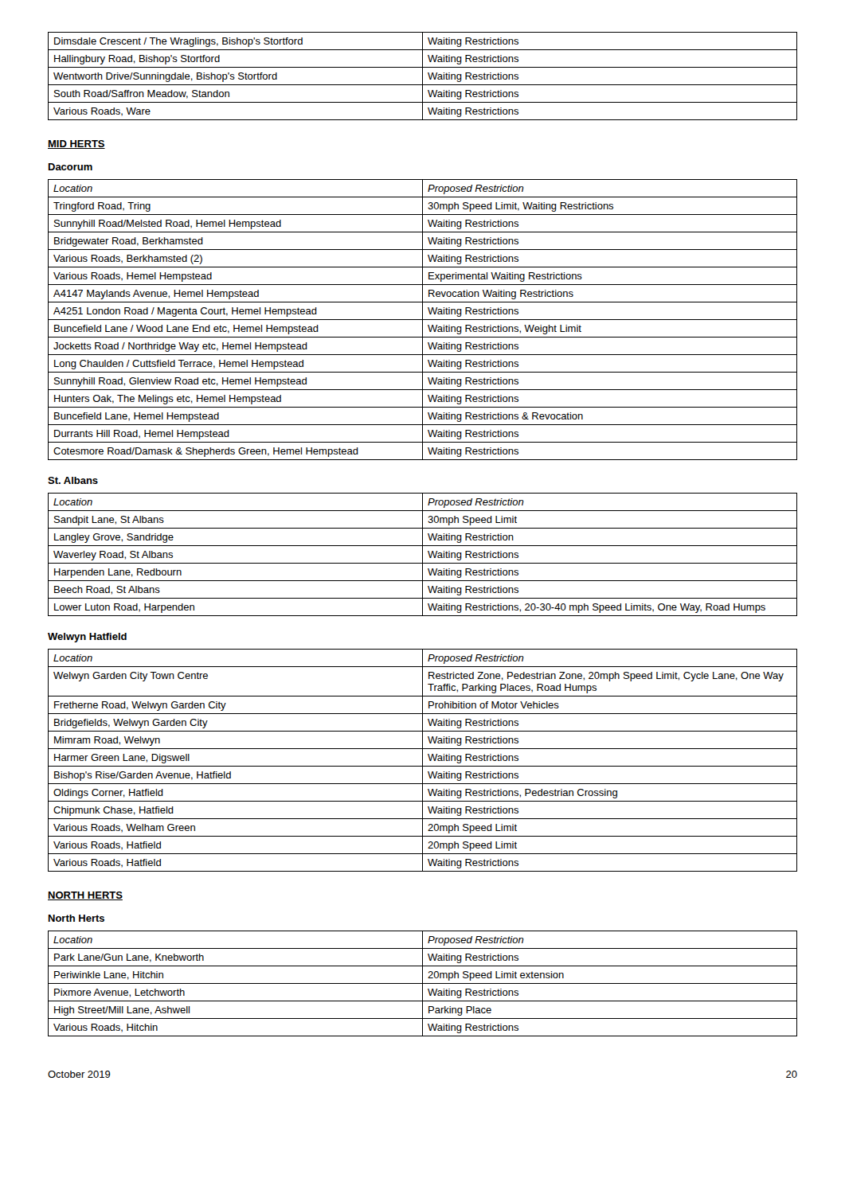| Dimsdale Crescent / The Wraglings, Bishop's Stortford | Waiting Restrictions |
| Hallingbury Road, Bishop's Stortford | Waiting Restrictions |
| Wentworth Drive/Sunningdale, Bishop's Stortford | Waiting Restrictions |
| South Road/Saffron Meadow, Standon | Waiting Restrictions |
| Various Roads, Ware | Waiting Restrictions |
MID HERTS
Dacorum
| Location | Proposed Restriction |
| Tringford Road, Tring | 30mph Speed Limit, Waiting Restrictions |
| Sunnyhill Road/Melsted Road, Hemel Hempstead | Waiting Restrictions |
| Bridgewater Road, Berkhamsted | Waiting Restrictions |
| Various Roads, Berkhamsted (2) | Waiting Restrictions |
| Various Roads, Hemel Hempstead | Experimental Waiting Restrictions |
| A4147 Maylands Avenue, Hemel Hempstead | Revocation Waiting Restrictions |
| A4251 London Road / Magenta Court, Hemel Hempstead | Waiting Restrictions |
| Buncefield Lane / Wood Lane End etc, Hemel Hempstead | Waiting Restrictions, Weight Limit |
| Jocketts Road / Northridge Way etc, Hemel Hempstead | Waiting Restrictions |
| Long Chaulden / Cuttsfield Terrace, Hemel Hempstead | Waiting Restrictions |
| Sunnyhill Road, Glenview Road etc, Hemel Hempstead | Waiting Restrictions |
| Hunters Oak, The Melings etc, Hemel Hempstead | Waiting Restrictions |
| Buncefield Lane, Hemel Hempstead | Waiting Restrictions & Revocation |
| Durrants Hill Road, Hemel Hempstead | Waiting Restrictions |
| Cotesmore Road/Damask & Shepherds Green, Hemel Hempstead | Waiting Restrictions |
St. Albans
| Location | Proposed Restriction |
| Sandpit Lane, St Albans | 30mph Speed Limit |
| Langley Grove, Sandridge | Waiting Restriction |
| Waverley Road, St Albans | Waiting Restrictions |
| Harpenden Lane, Redbourn | Waiting Restrictions |
| Beech Road, St Albans | Waiting Restrictions |
| Lower Luton Road, Harpenden | Waiting Restrictions, 20-30-40 mph Speed Limits, One Way, Road Humps |
Welwyn Hatfield
| Location | Proposed Restriction |
| Welwyn Garden City Town Centre | Restricted Zone, Pedestrian Zone, 20mph Speed Limit, Cycle Lane, One Way Traffic, Parking Places, Road Humps |
| Fretherne Road, Welwyn Garden City | Prohibition of Motor Vehicles |
| Bridgefields, Welwyn Garden City | Waiting Restrictions |
| Mimram Road, Welwyn | Waiting Restrictions |
| Harmer Green Lane, Digswell | Waiting Restrictions |
| Bishop's Rise/Garden Avenue, Hatfield | Waiting Restrictions |
| Oldings Corner, Hatfield | Waiting Restrictions, Pedestrian Crossing |
| Chipmunk Chase, Hatfield | Waiting Restrictions |
| Various Roads, Welham Green | 20mph Speed Limit |
| Various Roads, Hatfield | 20mph Speed Limit |
| Various Roads, Hatfield | Waiting Restrictions |
NORTH HERTS
North Herts
| Location | Proposed Restriction |
| Park Lane/Gun Lane, Knebworth | Waiting Restrictions |
| Periwinkle Lane, Hitchin | 20mph Speed Limit extension |
| Pixmore Avenue, Letchworth | Waiting Restrictions |
| High Street/Mill Lane, Ashwell | Parking Place |
| Various Roads, Hitchin | Waiting Restrictions |
October 2019 20